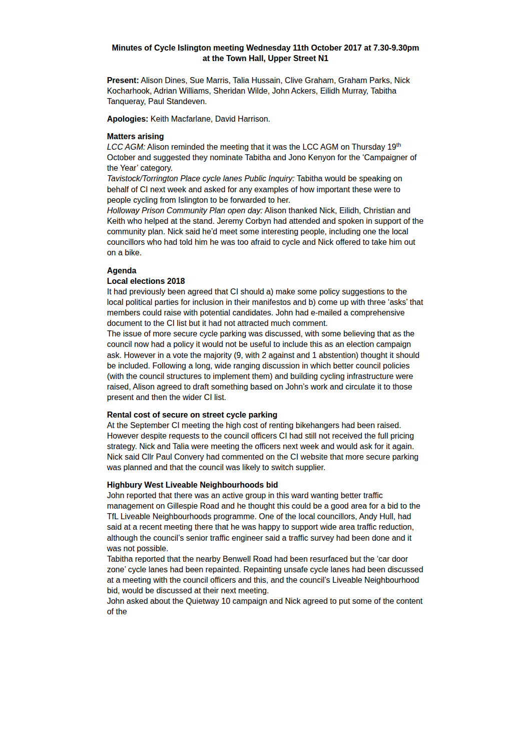Minutes of Cycle Islington meeting Wednesday 11th October 2017 at 7.30-9.30pm
at the Town Hall, Upper Street N1
Present: Alison Dines, Sue Marris, Talia Hussain, Clive Graham, Graham Parks, Nick Kocharhook, Adrian Williams, Sheridan Wilde, John Ackers, Eilidh Murray, Tabitha Tanqueray, Paul Standeven.
Apologies: Keith Macfarlane, David Harrison.
Matters arising
LCC AGM: Alison reminded the meeting that it was the LCC AGM on Thursday 19th October and suggested they nominate Tabitha and Jono Kenyon for the ‘Campaigner of the Year’ category.
Tavistock/Torrington Place cycle lanes Public Inquiry: Tabitha would be speaking on behalf of CI next week and asked for any examples of how important these were to people cycling from Islington to be forwarded to her.
Holloway Prison Community Plan open day: Alison thanked Nick, Eilidh, Christian and Keith who helped at the stand. Jeremy Corbyn had attended and spoken in support of the community plan. Nick said he’d meet some interesting people, including one the local councillors who had told him he was too afraid to cycle and Nick offered to take him out on a bike.
Agenda
Local elections 2018
It had previously been agreed that CI should a) make some policy suggestions to the local political parties for inclusion in their manifestos and b) come up with three ‘asks’ that members could raise with potential candidates. John had e-mailed a comprehensive document to the CI list but it had not attracted much comment.
The issue of more secure cycle parking was discussed, with some believing that as the council now had a policy it would not be useful to include this as an election campaign ask. However in a vote the majority (9, with 2 against and 1 abstention) thought it should be included. Following a long, wide ranging discussion in which better council policies (with the council structures to implement them) and building cycling infrastructure were raised, Alison agreed to draft something based on John’s work and circulate it to those present and then the wider CI list.
Rental cost of secure on street cycle parking
At the September CI meeting the high cost of renting bikehangers had been raised. However despite requests to the council officers CI had still not received the full pricing strategy. Nick and Talia were meeting the officers next week and would ask for it again. Nick said Cllr Paul Convery had commented on the CI website that more secure parking was planned and that the council was likely to switch supplier.
Highbury West Liveable Neighbourhoods bid
John reported that there was an active group in this ward wanting better traffic management on Gillespie Road and he thought this could be a good area for a bid to the TfL Liveable Neighbourhoods programme. One of the local councillors, Andy Hull, had said at a recent meeting there that he was happy to support wide area traffic reduction, although the council’s senior traffic engineer said a traffic survey had been done and it was not possible.
Tabitha reported that the nearby Benwell Road had been resurfaced but the ‘car door zone’ cycle lanes had been repainted. Repainting unsafe cycle lanes had been discussed at a meeting with the council officers and this, and the council’s Liveable Neighbourhood bid, would be discussed at their next meeting.
John asked about the Quietway 10 campaign and Nick agreed to put some of the content of the